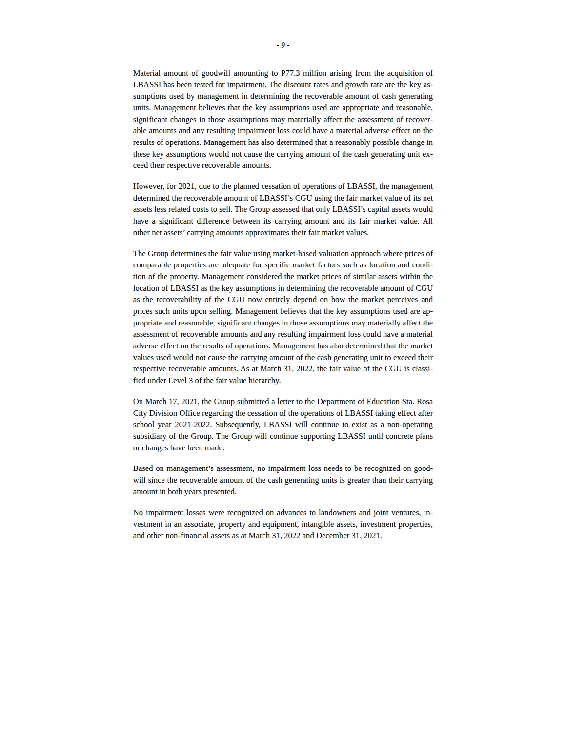- 9 -
Material amount of goodwill amounting to P77.3 million arising from the acquisition of LBASSI has been tested for impairment. The discount rates and growth rate are the key assumptions used by management in determining the recoverable amount of cash generating units. Management believes that the key assumptions used are appropriate and reasonable, significant changes in those assumptions may materially affect the assessment of recoverable amounts and any resulting impairment loss could have a material adverse effect on the results of operations. Management has also determined that a reasonably possible change in these key assumptions would not cause the carrying amount of the cash generating unit exceed their respective recoverable amounts.
However, for 2021, due to the planned cessation of operations of LBASSI, the management determined the recoverable amount of LBASSI’s CGU using the fair market value of its net assets less related costs to sell. The Group assessed that only LBASSI’s capital assets would have a significant difference between its carrying amount and its fair market value. All other net assets’ carrying amounts approximates their fair market values.
The Group determines the fair value using market-based valuation approach where prices of comparable properties are adequate for specific market factors such as location and condition of the property. Management considered the market prices of similar assets within the location of LBASSI as the key assumptions in determining the recoverable amount of CGU as the recoverability of the CGU now entirely depend on how the market perceives and prices such units upon selling. Management believes that the key assumptions used are appropriate and reasonable, significant changes in those assumptions may materially affect the assessment of recoverable amounts and any resulting impairment loss could have a material adverse effect on the results of operations. Management has also determined that the market values used would not cause the carrying amount of the cash generating unit to exceed their respective recoverable amounts. As at March 31, 2022, the fair value of the CGU is classified under Level 3 of the fair value hierarchy.
On March 17, 2021, the Group submitted a letter to the Department of Education Sta. Rosa City Division Office regarding the cessation of the operations of LBASSI taking effect after school year 2021-2022. Subsequently, LBASSI will continue to exist as a non-operating subsidiary of the Group. The Group will continue supporting LBASSI until concrete plans or changes have been made.
Based on management’s assessment, no impairment loss needs to be recognized on goodwill since the recoverable amount of the cash generating units is greater than their carrying amount in both years presented.
No impairment losses were recognized on advances to landowners and joint ventures, investment in an associate, property and equipment, intangible assets, investment properties, and other non-financial assets as at March 31, 2022 and December 31, 2021.